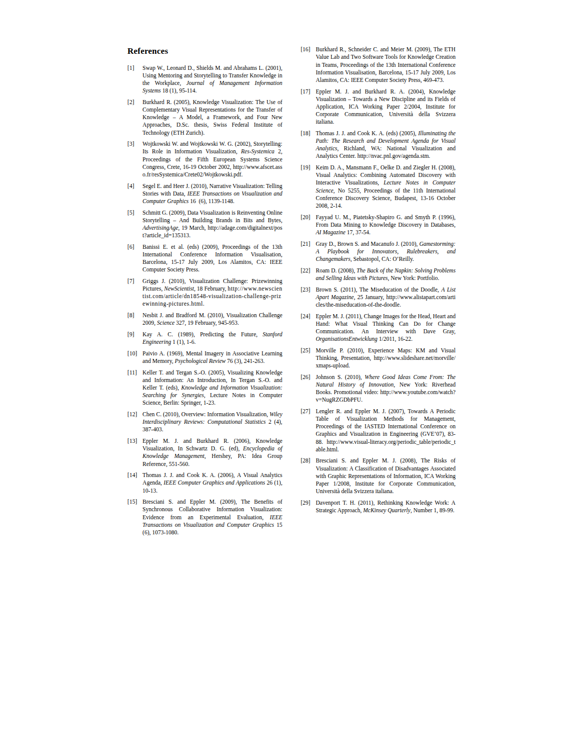References
[1] Swap W., Leonard D., Shields M. and Abrahams L. (2001), Using Mentoring and Storytelling to Transfer Knowledge in the Workplace, Journal of Management Information Systems 18 (1), 95-114.
[2] Burkhard R. (2005), Knowledge Visualization: The Use of Complementary Visual Representations for the Transfer of Knowledge – A Model, a Framework, and Four New Approaches, D.Sc. thesis, Swiss Federal Institute of Technology (ETH Zurich).
[3] Wojtkowski W. and Wojtkowski W. G. (2002), Storytelling: Its Role in Information Visualization, Res-Systemica 2, Proceedings of the Fifth European Systems Science Congress, Crete, 16-19 October 2002, http://www.afscet.asso.fr/resSystemica/Crete02/Wojtkowski.pdf.
[4] Segel E. and Heer J. (2010), Narrative Visualization: Telling Stories with Data, IEEE Transactions on Visualization and Computer Graphics 16 (6), 1139-1148.
[5] Schmitt G. (2009), Data Visualization is Reinventing Online Storytelling – And Building Brands in Bits and Bytes, AdvertisingAge, 19 March, http://adage.com/digitalnext/post?article_id=135313.
[6] Banissi E. et al. (eds) (2009), Proceedings of the 13th International Conference Information Visualisation, Barcelona, 15-17 July 2009, Los Alamitos, CA: IEEE Computer Society Press.
[7] Griggs J. (2010), Visualization Challenge: Prizewinning Pictures, NewScientist, 18 February, http://www.newscientist.com/article/dn18548-visualization-challenge-prizewinning-pictures.html.
[8] Nesbit J. and Bradford M. (2010), Visualization Challenge 2009, Science 327, 19 February, 945-953.
[9] Kay A. C. (1989), Predicting the Future, Stanford Engineering 1 (1), 1-6.
[10] Paivio A. (1969), Mental Imagery in Associative Learning and Memory, Psychological Review 76 (3), 241-263.
[11] Keller T. and Tergan S.-O. (2005), Visualizing Knowledge and Information: An Introduction, In Tergan S.-O. and Keller T. (eds), Knowledge and Information Visualization: Searching for Synergies, Lecture Notes in Computer Science, Berlin: Springer, 1-23.
[12] Chen C. (2010), Overview: Information Visualization, Wiley Interdisciplinary Reviews: Computational Statistics 2 (4), 387-403.
[13] Eppler M. J. and Burkhard R. (2006), Knowledge Visualization, In Schwartz D. G. (ed), Encyclopedia of Knowledge Management, Hershey, PA: Idea Group Reference, 551-560.
[14] Thomas J. J. and Cook K. A. (2006), A Visual Analytics Agenda, IEEE Computer Graphics and Applications 26 (1), 10-13.
[15] Bresciani S. and Eppler M. (2009), The Benefits of Synchronous Collaborative Information Visualization: Evidence from an Experimental Evaluation, IEEE Transactions on Visualization and Computer Graphics 15 (6), 1073-1080.
[16] Burkhard R., Schneider C. and Meier M. (2009), The ETH Value Lab and Two Software Tools for Knowledge Creation in Teams, Proceedings of the 13th International Conference Information Visualisation, Barcelona, 15-17 July 2009, Los Alamitos, CA: IEEE Computer Society Press, 469-473.
[17] Eppler M. J. and Burkhard R. A. (2004), Knowledge Visualization – Towards a New Discipline and its Fields of Application, ICA Working Paper 2/2004, Institute for Corporate Communication, Università della Svizzera italiana.
[18] Thomas J. J. and Cook K. A. (eds) (2005), Illuminating the Path: The Research and Development Agenda for Visual Analytics, Richland, WA: National Visualization and Analytics Center. http://nvac.pnl.gov/agenda.stm.
[19] Keim D. A., Mansmann F., Oelke D. and Ziegler H. (2008), Visual Analytics: Combining Automated Discovery with Interactive Visualizations, Lecture Notes in Computer Science, No 5255, Proceedings of the 11th International Conference Discovery Science, Budapest, 13-16 October 2008, 2-14.
[20] Fayyad U. M., Piatetsky-Shapiro G. and Smyth P. (1996), From Data Mining to Knowledge Discovery in Databases, AI Magazine 17, 37-54.
[21] Gray D., Brown S. and Macanufo J. (2010), Gamestorming: A Playbook for Innovators, Rulebreakers, and Changemakers, Sebastopol, CA: O’Reilly.
[22] Roam D. (2008), The Back of the Napkin: Solving Problems and Selling Ideas with Pictures, New York: Portfolio.
[23] Brown S. (2011), The Miseducation of the Doodle, A List Apart Magazine, 25 January, http://www.alistapart.com/articles/the-miseducation-of-the-doodle.
[24] Eppler M. J. (2011), Change Images for the Head, Heart and Hand: What Visual Thinking Can Do for Change Communication. An Interview with Dave Gray, OrganisationsEntwicklung 1/2011, 16-22.
[25] Morville P. (2010), Experience Maps: KM and Visual Thinking, Presentation, http://www.slideshare.net/morville/xmaps-upload.
[26] Johnson S. (2010), Where Good Ideas Come From: The Natural History of Innovation, New York: Riverhead Books. Promotional video: http://www.youtube.com/watch?v=NugRZGDbPFU.
[27] Lengler R. and Eppler M. J. (2007), Towards A Periodic Table of Visualization Methods for Management, Proceedings of the IASTED International Conference on Graphics and Visualization in Engineering (GVE’07), 83-88. http://www.visual-literacy.org/periodic_table/periodic_table.html.
[28] Bresciani S. and Eppler M. J. (2008), The Risks of Visualization: A Classification of Disadvantages Associated with Graphic Representations of Information, ICA Working Paper 1/2008, Institute for Corporate Communication, Università della Svizzera italiana.
[29] Davenport T. H. (2011), Rethinking Knowledge Work: A Strategic Approach, McKinsey Quarterly, Number 1, 89-99.